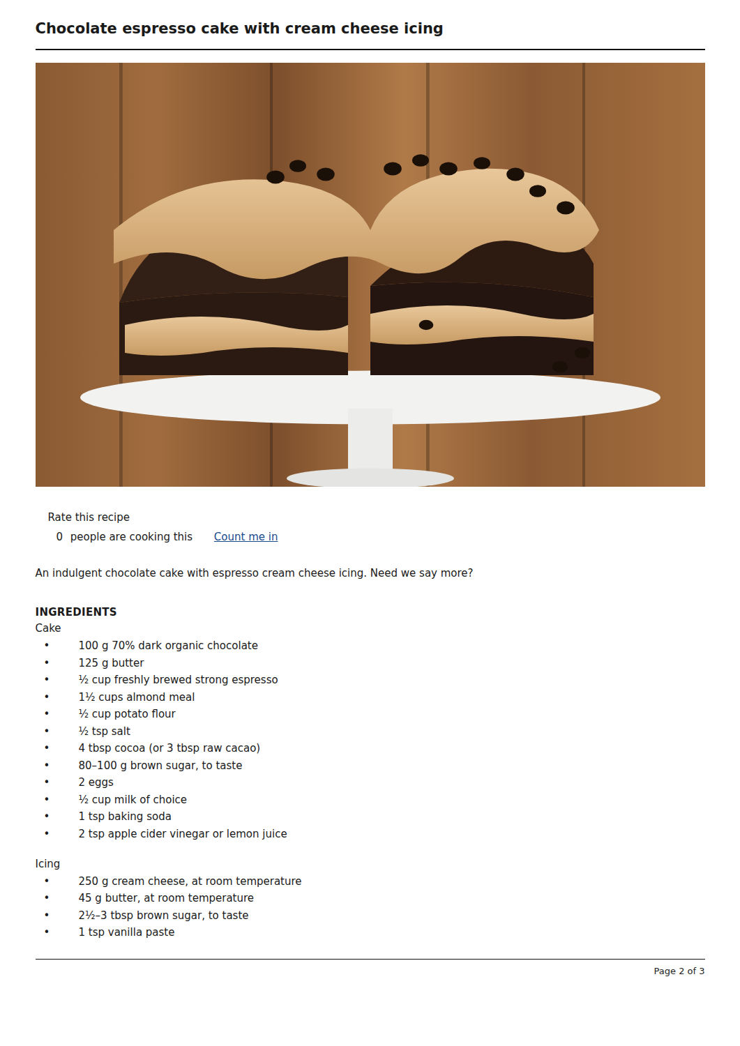Chocolate espresso cake with cream cheese icing
Rate this recipe
0 people are cooking this Count me in
An indulgent chocolate cake with espresso cream cheese icing. Need we say more?
INGREDIENTS
Cake
100 g 70% dark organic chocolate
125 g butter
½ cup freshly brewed strong espresso
1½ cups almond meal
½ cup potato flour
½ tsp salt
4 tbsp cocoa (or 3 tbsp raw cacao)
80–100 g brown sugar, to taste
2 eggs
½ cup milk of choice
1 tsp baking soda
2 tsp apple cider vinegar or lemon juice
Icing
250 g cream cheese, at room temperature
45 g butter, at room temperature
2½–3 tbsp brown sugar, to taste
1 tsp vanilla paste
Page 2 of 3